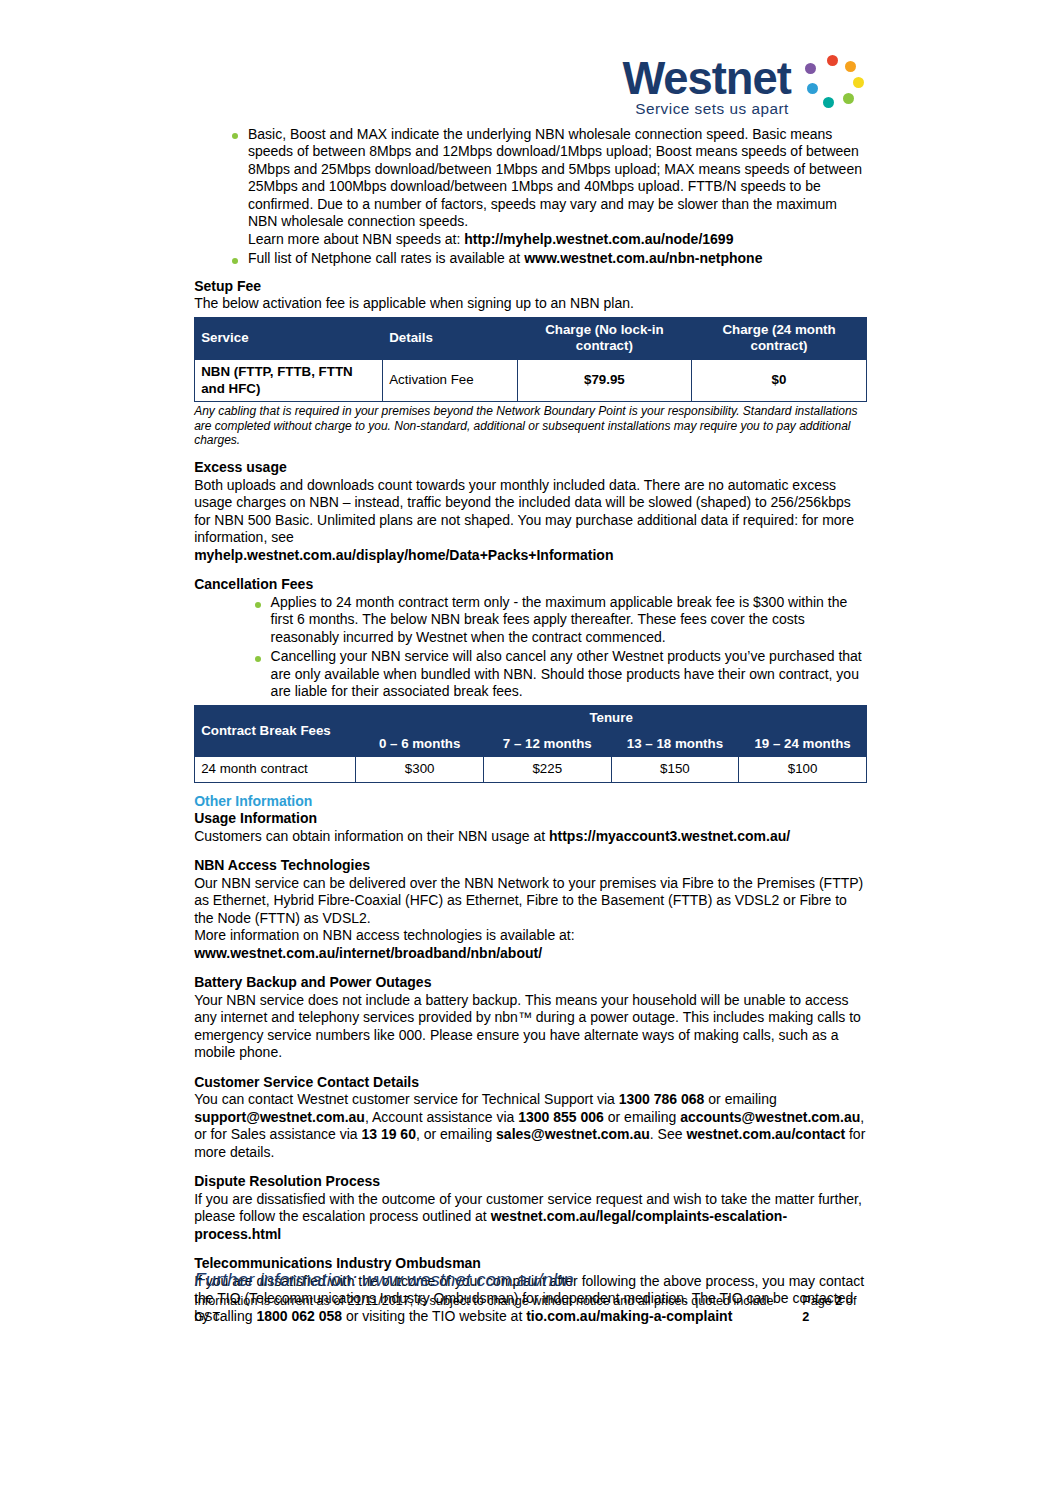Westnet
Service sets us apart
Basic, Boost and MAX indicate the underlying NBN wholesale connection speed. Basic means speeds of between 8Mbps and 12Mbps download/1Mbps upload; Boost means speeds of between 8Mbps and 25Mbps download/between 1Mbps and 5Mbps upload; MAX means speeds of between 25Mbps and 100Mbps download/between 1Mbps and 40Mbps upload. FTTB/N speeds to be confirmed. Due to a number of factors, speeds may vary and may be slower than the maximum NBN wholesale connection speeds.
Learn more about NBN speeds at: http://myhelp.westnet.com.au/node/1699
Full list of Netphone call rates is available at www.westnet.com.au/nbn-netphone
Setup Fee
The below activation fee is applicable when signing up to an NBN plan.
| Service | Details | Charge (No lock-in contract) | Charge (24 month contract) |
| --- | --- | --- | --- |
| NBN (FTTP, FTTB, FTTN and HFC) | Activation Fee | $79.95 | $0 |
Any cabling that is required in your premises beyond the Network Boundary Point is your responsibility. Standard installations are completed without charge to you. Non-standard, additional or subsequent installations may require you to pay additional charges.
Excess usage
Both uploads and downloads count towards your monthly included data. There are no automatic excess usage charges on NBN – instead, traffic beyond the included data will be slowed (shaped) to 256/256kbps for NBN 500 Basic. Unlimited plans are not shaped. You may purchase additional data if required: for more information, see
myhelp.westnet.com.au/display/home/Data+Packs+Information
Cancellation Fees
Applies to 24 month contract term only - the maximum applicable break fee is $300 within the first 6 months. The below NBN break fees apply thereafter. These fees cover the costs reasonably incurred by Westnet when the contract commenced.
Cancelling your NBN service will also cancel any other Westnet products you’ve purchased that are only available when bundled with NBN. Should those products have their own contract, you are liable for their associated break fees.
| Contract Break Fees | Tenure |
| --- | --- |
| 0 – 6 months | 7 – 12 months | 13 – 18 months | 19 – 24 months |
| 24 month contract | $300 | $225 | $150 | $100 |
Other Information
Usage Information
Customers can obtain information on their NBN usage at https://myaccount3.westnet.com.au/
NBN Access Technologies
Our NBN service can be delivered over the NBN Network to your premises via Fibre to the Premises (FTTP) as Ethernet, Hybrid Fibre-Coaxial (HFC) as Ethernet, Fibre to the Basement (FTTB) as VDSL2 or Fibre to the Node (FTTN) as VDSL2.
More information on NBN access technologies is available at: www.westnet.com.au/internet/broadband/nbn/about/
Battery Backup and Power Outages
Your NBN service does not include a battery backup. This means your household will be unable to access any internet and telephony services provided by nbn™ during a power outage. This includes making calls to emergency service numbers like 000. Please ensure you have alternate ways of making calls, such as a mobile phone.
Customer Service Contact Details
You can contact Westnet customer service for Technical Support via 1300 786 068 or emailing support@westnet.com.au, Account assistance via 1300 855 006 or emailing accounts@westnet.com.au, or for Sales assistance via 13 19 60, or emailing sales@westnet.com.au. See westnet.com.au/contact for more details.
Dispute Resolution Process
If you are dissatisfied with the outcome of your customer service request and wish to take the matter further, please follow the escalation process outlined at westnet.com.au/legal/complaints-escalation-process.html
Telecommunications Industry Ombudsman
If you are dissatisfied with the outcome of your complaint after following the above process, you may contact the TIO (Telecommunications Industry Ombudsman) for independent mediation. The TIO can be contacted by calling 1800 062 058 or visiting the TIO website at tio.com.au/making-a-complaint
Further information: www.westnet.com.au/nbn
Information is current as of 21/11/2017, is subject to change without notice and all prices quoted include GST Page 2 of 2